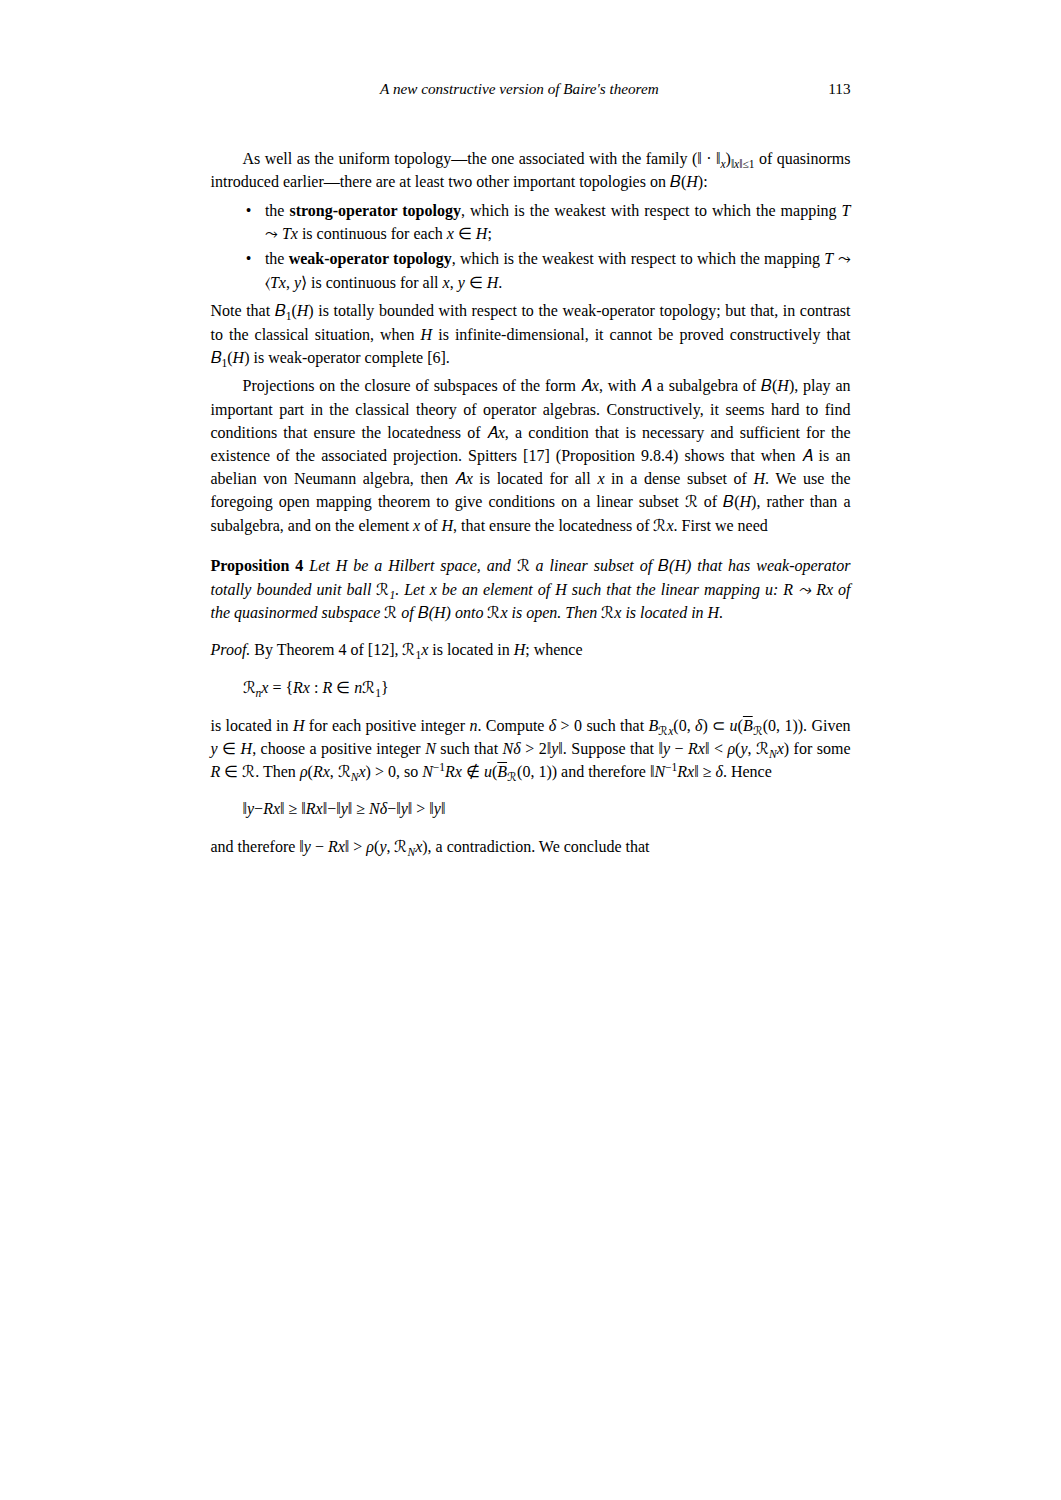A new constructive version of Baire's theorem 113
As well as the uniform topology—the one associated with the family (‖ · ‖x)‖x‖≤1 of quasinorms introduced earlier—there are at least two other important topologies on 𝐵(H):
the strong-operator topology, which is the weakest with respect to which the mapping T ⤳ Tx is continuous for each x ∈ H;
the weak-operator topology, which is the weakest with respect to which the mapping T ⤳ ⟨Tx, y⟩ is continuous for all x, y ∈ H.
Note that 𝐵1(H) is totally bounded with respect to the weak-operator topology; but that, in contrast to the classical situation, when H is infinite-dimensional, it cannot be proved constructively that 𝐵1(H) is weak-operator complete [6].
Projections on the closure of subspaces of the form 𝐴x, with 𝐴 a subalgebra of 𝐵(H), play an important part in the classical theory of operator algebras. Constructively, it seems hard to find conditions that ensure the locatedness of 𝐴x, a condition that is necessary and sufficient for the existence of the associated projection. Spitters [17] (Proposition 9.8.4) shows that when 𝐴 is an abelian von Neumann algebra, then 𝐴x is located for all x in a dense subset of H. We use the foregoing open mapping theorem to give conditions on a linear subset ℛ of 𝐵(H), rather than a subalgebra, and on the element x of H, that ensure the locatedness of ℛx. First we need
Proposition 4 Let H be a Hilbert space, and ℛ a linear subset of 𝐵(H) that has weak-operator totally bounded unit ball ℛ1. Let x be an element of H such that the linear mapping u: R ⤳ Rx of the quasinormed subspace ℛ of 𝐵(H) onto ℛx is open. Then ℛx is located in H.
Proof. By Theorem 4 of [12], ℛ1x is located in H; whence
ℛnx = {Rx : R ∈ nℛ1}
is located in H for each positive integer n. Compute δ > 0 such that Bℛx(0, δ) ⊂ u(Bℛ(0, 1)). Given y ∈ H, choose a positive integer N such that Nδ > 2‖y‖. Suppose that ‖y − Rx‖ < ρ(y, ℛNx) for some R ∈ ℛ. Then ρ(Rx, ℛNx) > 0, so N−1Rx ∉ u(Bℛ(0, 1)) and therefore ‖N−1Rx‖ ≥ δ. Hence
‖y−Rx‖ ≥ ‖Rx‖−‖y‖ ≥ Nδ−‖y‖ > ‖y‖
and therefore ‖y − Rx‖ > ρ(y, ℛNx), a contradiction. We conclude that